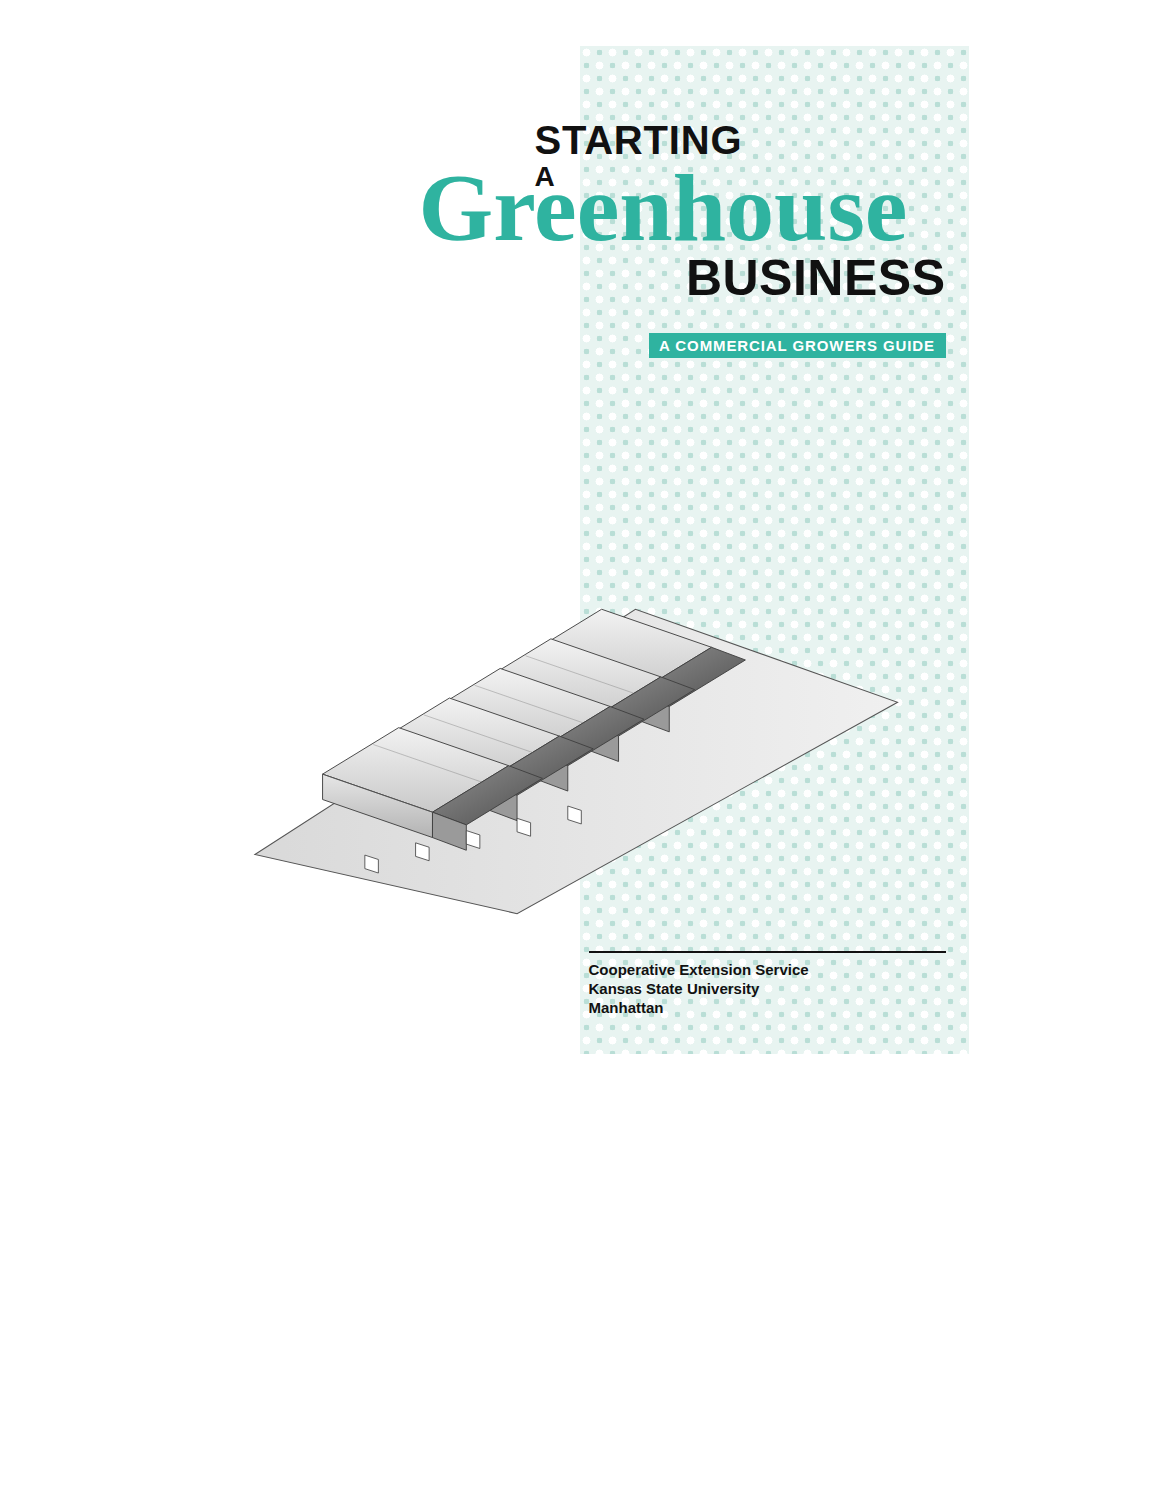STARTING A Greenhouse BUSINESS
A Commercial Growers Guide
Cooperative Extension Service
Kansas State University
Manhattan